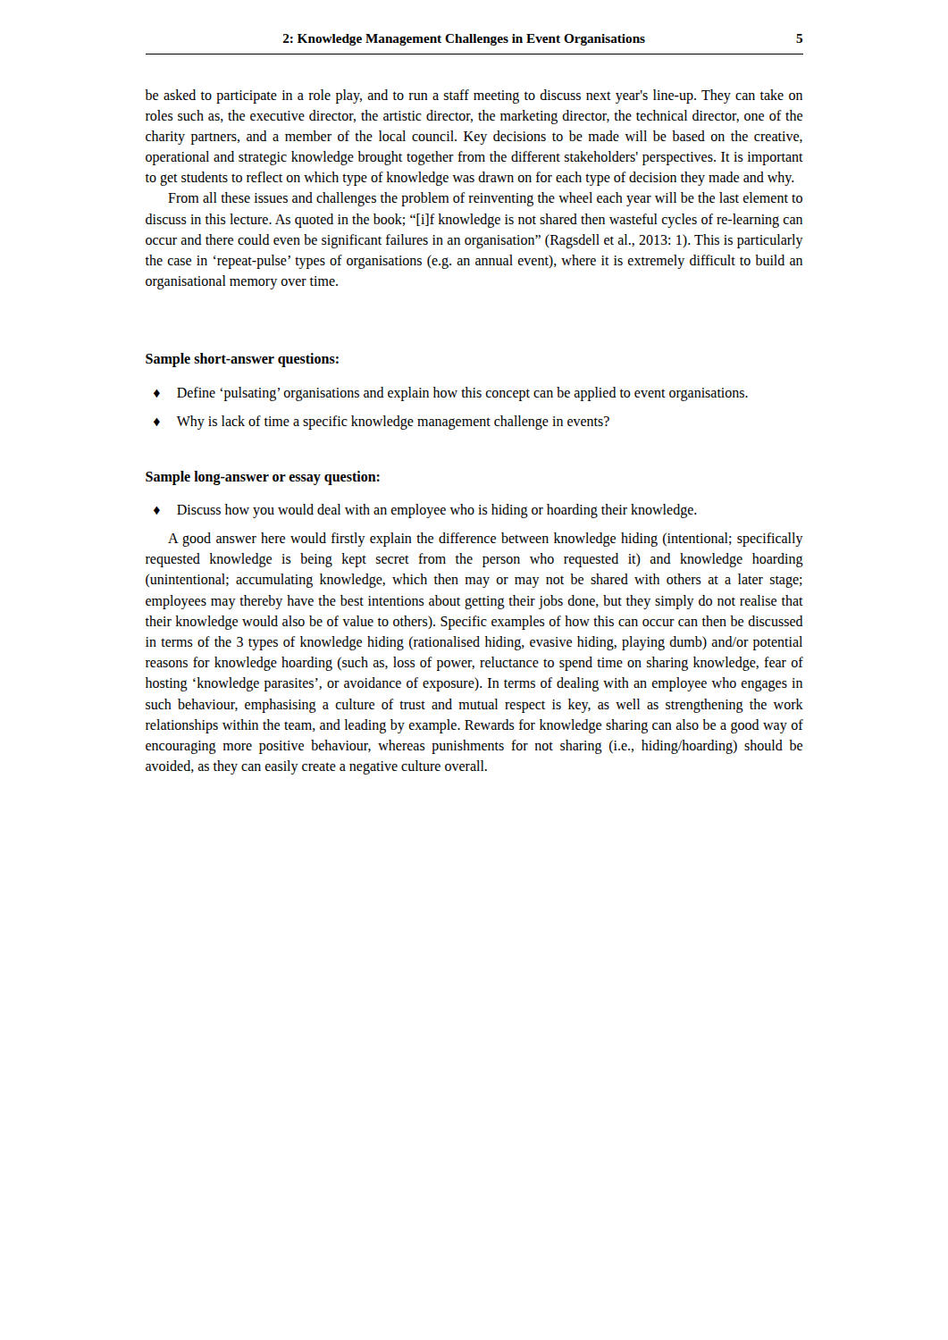2: Knowledge Management Challenges in Event Organisations 5
be asked to participate in a role play, and to run a staff meeting to discuss next year's line-up. They can take on roles such as, the executive director, the artistic director, the marketing director, the technical director, one of the charity partners, and a member of the local council. Key decisions to be made will be based on the creative, operational and strategic knowledge brought together from the different stakeholders' perspectives. It is important to get students to reflect on which type of knowledge was drawn on for each type of decision they made and why.
From all these issues and challenges the problem of reinventing the wheel each year will be the last element to discuss in this lecture. As quoted in the book; “[i]f knowledge is not shared then wasteful cycles of re-learning can occur and there could even be significant failures in an organisation” (Ragsdell et al., 2013: 1). This is particularly the case in ‘repeat-pulse’ types of organisations (e.g. an annual event), where it is extremely difficult to build an organisational memory over time.
Sample short-answer questions:
Define ‘pulsating’ organisations and explain how this concept can be applied to event organisations.
Why is lack of time a specific knowledge management challenge in events?
Sample long-answer or essay question:
Discuss how you would deal with an employee who is hiding or hoarding their knowledge.
A good answer here would firstly explain the difference between knowledge hiding (intentional; specifically requested knowledge is being kept secret from the person who requested it) and knowledge hoarding (unintentional; accumulating knowledge, which then may or may not be shared with others at a later stage; employees may thereby have the best intentions about getting their jobs done, but they simply do not realise that their knowledge would also be of value to others). Specific examples of how this can occur can then be discussed in terms of the 3 types of knowledge hiding (rationalised hiding, evasive hiding, playing dumb) and/or potential reasons for knowledge hoarding (such as, loss of power, reluctance to spend time on sharing knowledge, fear of hosting ‘knowledge parasites’, or avoidance of exposure). In terms of dealing with an employee who engages in such behaviour, emphasising a culture of trust and mutual respect is key, as well as strengthening the work relationships within the team, and leading by example. Rewards for knowledge sharing can also be a good way of encouraging more positive behaviour, whereas punishments for not sharing (i.e., hiding/hoarding) should be avoided, as they can easily create a negative culture overall.